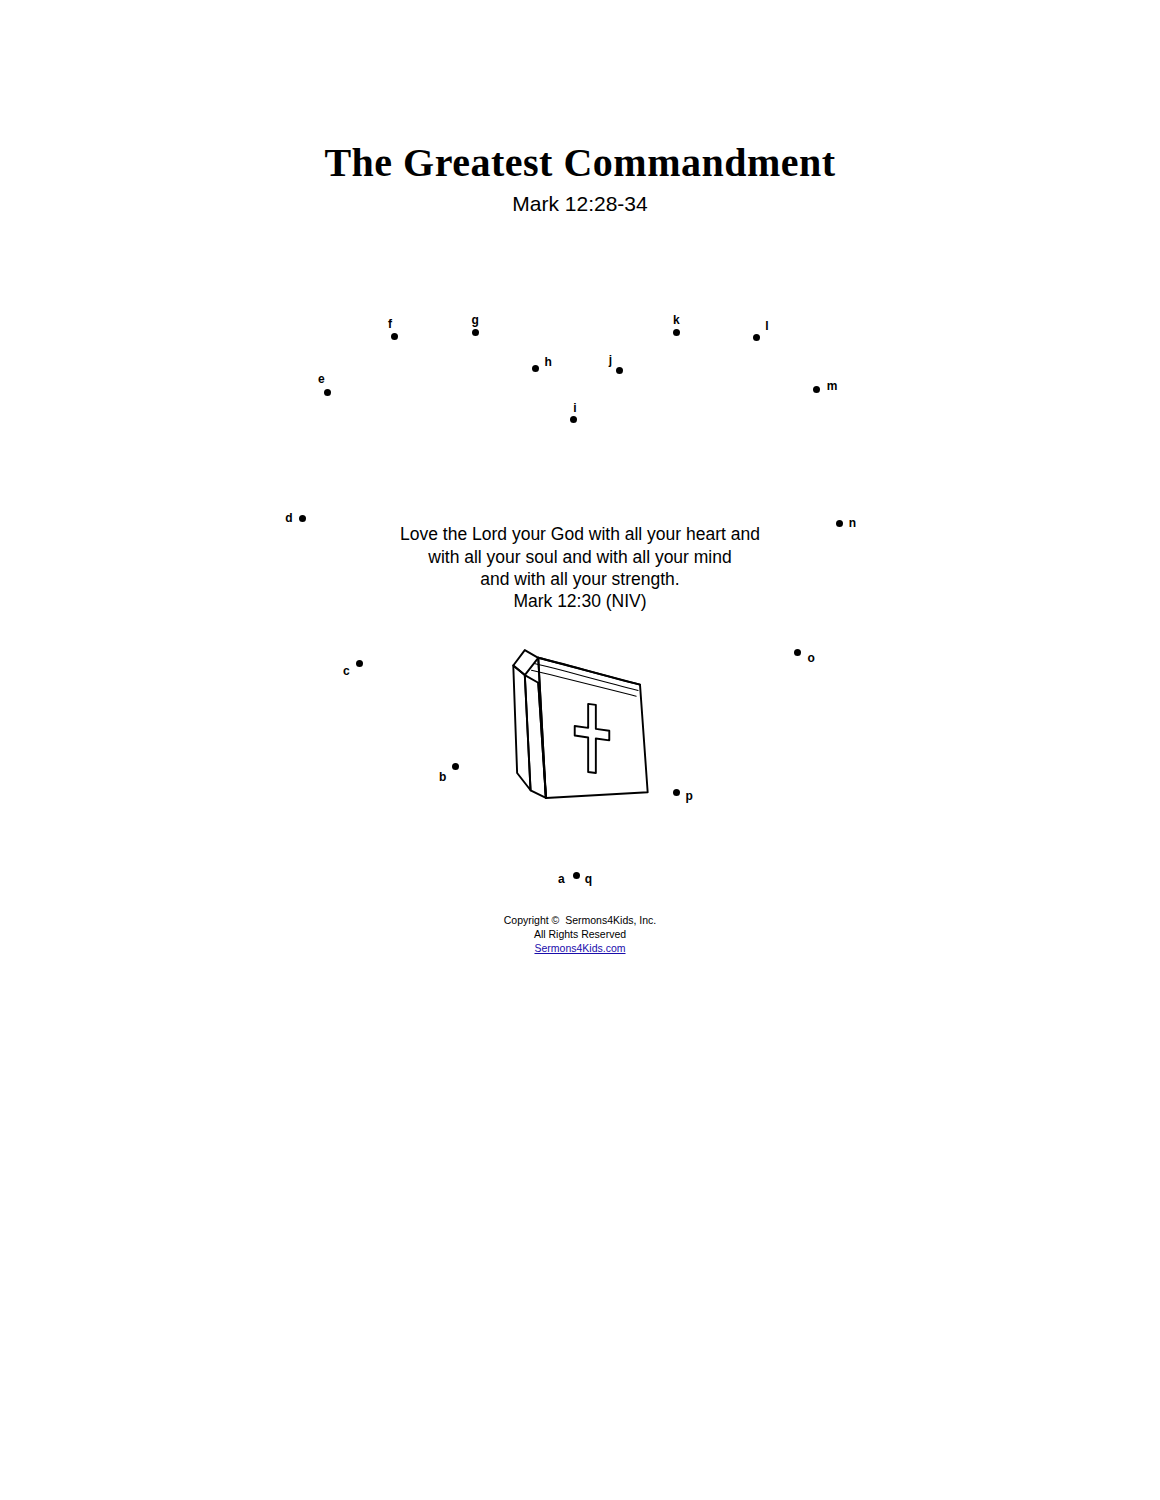The Greatest Commandment
Mark 12:28-34
f g k l h j e m i d n c o b p a q
Love the Lord your God with all your heart and
with all your soul and with all your mind
and with all your strength.
Mark 12:30 (NIV)
Copyright © Sermons4Kids, Inc.
All Rights Reserved
Sermons4Kids.com